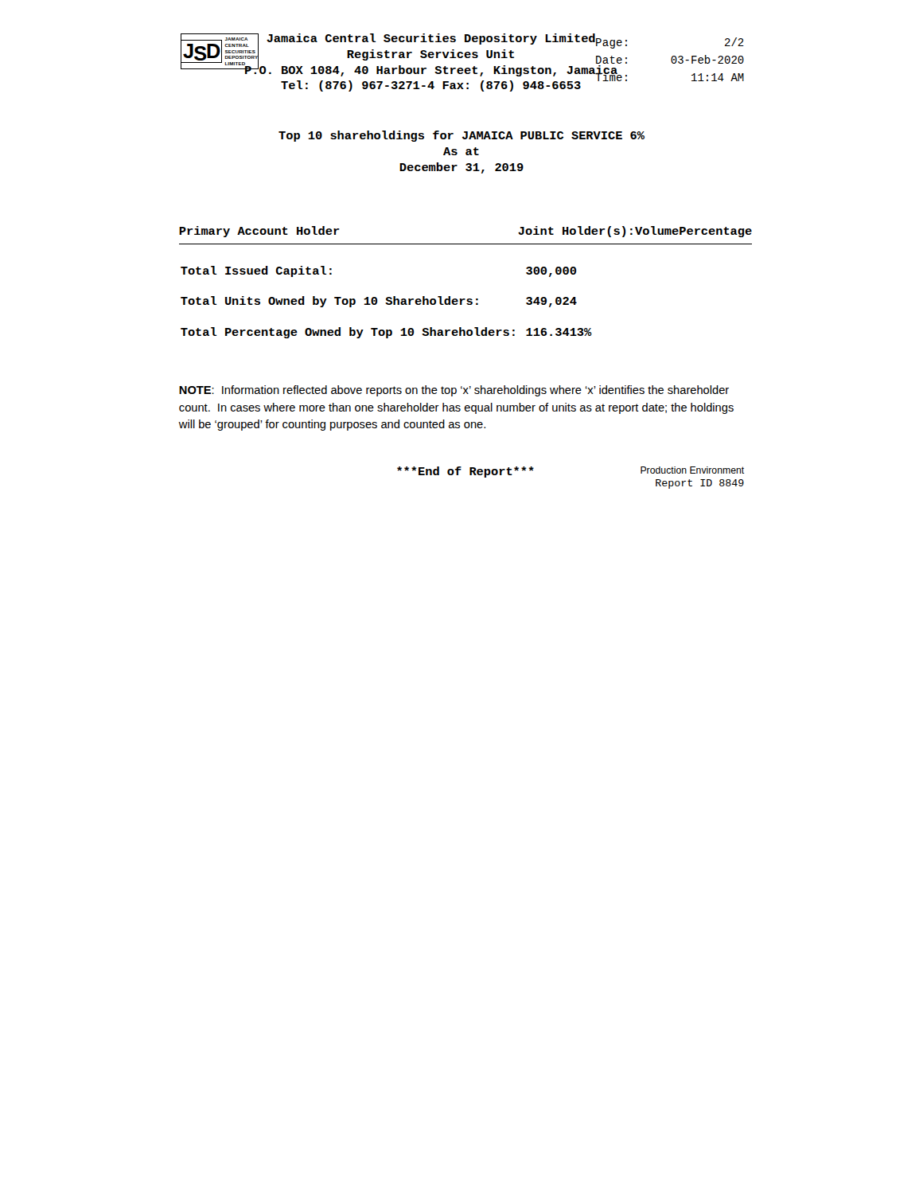JSD JAMAICA
CENTRAL
SECURITIES
DEPOSITORY
LIMITED
Jamaica Central Securities Depository Limited
Registrar Services Unit
P.O. BOX 1084, 40 Harbour Street, Kingston, Jamaica
Tel: (876) 967-3271-4 Fax: (876) 948-6653
Page: 2/2
Date: 03-Feb-2020
Time: 11:14 AM
Top 10 shareholdings for JAMAICA PUBLIC SERVICE 6% As at December 31, 2019
| Primary Account Holder | Joint Holder(s): | Volume | Percentage |
| --- | --- | --- | --- |
| Total Issued Capital: | 300,000 | | |
| Total Units Owned by Top 10 Shareholders: | 349,024 | | |
| Total Percentage Owned by Top 10 Shareholders: | 116.3413% | | |
NOTE: Information reflected above reports on the top ‘x’ shareholdings where ‘x’ identifies the shareholder count. In cases where more than one shareholder has equal number of units as at report date; the holdings will be ‘grouped’ for counting purposes and counted as one.
***End of Report***
Production Environment
Report ID 8849